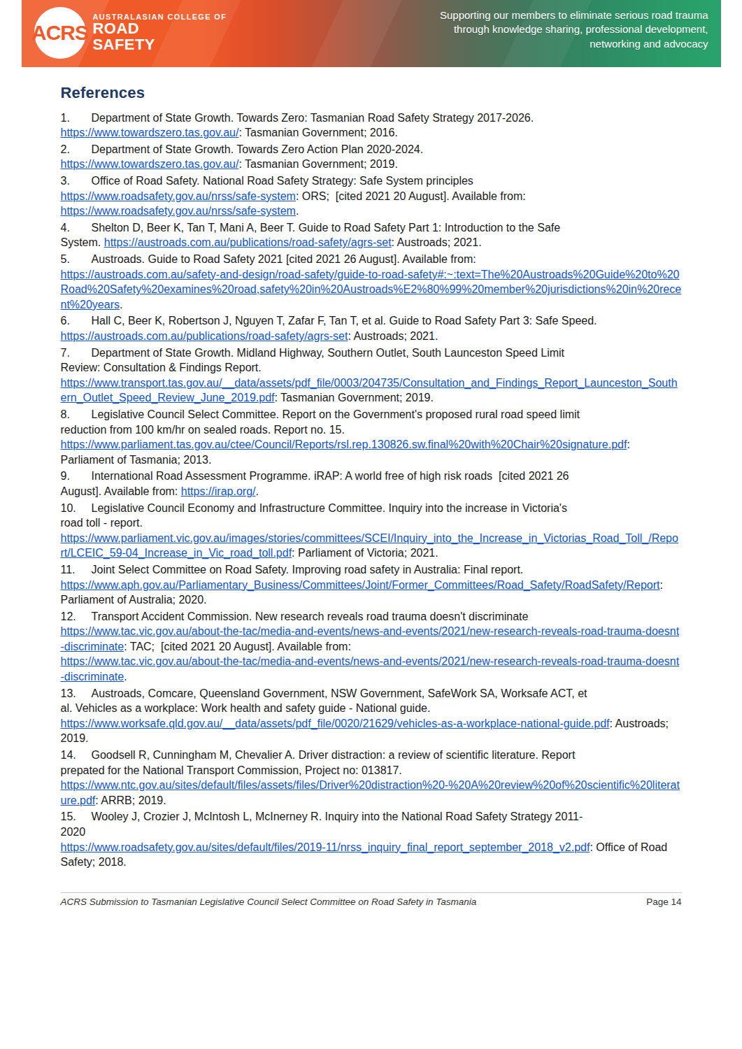ACRS
Australasian College of
ROAD
SAFETY
Supporting our members to eliminate serious road trauma
through knowledge sharing, professional development,
networking and advocacy
References
1. Department of State Growth. Towards Zero: Tasmanian Road Safety Strategy 2017-2026. https://www.towardszero.tas.gov.au/: Tasmanian Government; 2016.
2. Department of State Growth. Towards Zero Action Plan 2020-2024. https://www.towardszero.tas.gov.au/: Tasmanian Government; 2019.
3. Office of Road Safety. National Road Safety Strategy: Safe System principles https://www.roadsafety.gov.au/nrss/safe-system: ORS; [cited 2021 20 August]. Available from: https://www.roadsafety.gov.au/nrss/safe-system.
4. Shelton D, Beer K, Tan T, Mani A, Beer T. Guide to Road Safety Part 1: Introduction to the Safe System. https://austroads.com.au/publications/road-safety/agrs-set: Austroads; 2021.
5. Austroads. Guide to Road Safety 2021 [cited 2021 26 August]. Available from: https://austroads.com.au/safety-and-design/road-safety/guide-to-road-safety#:~:text=The%20Austroads%20Guide%20to%20Road%20Safety%20examines%20road,safety%20in%20Austroads%E2%80%99%20member%20jurisdictions%20in%20recent%20years.
6. Hall C, Beer K, Robertson J, Nguyen T, Zafar F, Tan T, et al. Guide to Road Safety Part 3: Safe Speed. https://austroads.com.au/publications/road-safety/agrs-set: Austroads; 2021.
7. Department of State Growth. Midland Highway, Southern Outlet, South Launceston Speed Limit Review: Consultation & Findings Report. https://www.transport.tas.gov.au/__data/assets/pdf_file/0003/204735/Consultation_and_Findings_Report_Launceston_Southern_Outlet_Speed_Review_June_2019.pdf: Tasmanian Government; 2019.
8. Legislative Council Select Committee. Report on the Government's proposed rural road speed limit reduction from 100 km/hr on sealed roads. Report no. 15. https://www.parliament.tas.gov.au/ctee/Council/Reports/rsl.rep.130826.sw.final%20with%20Chair%20signature.pdf: Parliament of Tasmania; 2013.
9. International Road Assessment Programme. iRAP: A world free of high risk roads [cited 2021 26 August]. Available from: https://irap.org/.
10. Legislative Council Economy and Infrastructure Committee. Inquiry into the increase in Victoria's road toll - report. https://www.parliament.vic.gov.au/images/stories/committees/SCEI/Inquiry_into_the_Increase_in_Victorias_Road_Toll_/Report/LCEIC_59-04_Increase_in_Vic_road_toll.pdf: Parliament of Victoria; 2021.
11. Joint Select Committee on Road Safety. Improving road safety in Australia: Final report. https://www.aph.gov.au/Parliamentary_Business/Committees/Joint/Former_Committees/Road_Safety/RoadSafety/Report: Parliament of Australia; 2020.
12. Transport Accident Commission. New research reveals road trauma doesn't discriminate https://www.tac.vic.gov.au/about-the-tac/media-and-events/news-and-events/2021/new-research-reveals-road-trauma-doesnt-discriminate: TAC; [cited 2021 20 August]. Available from: https://www.tac.vic.gov.au/about-the-tac/media-and-events/news-and-events/2021/new-research-reveals-road-trauma-doesnt-discriminate.
13. Austroads, Comcare, Queensland Government, NSW Government, SafeWork SA, Worksafe ACT, et al. Vehicles as a workplace: Work health and safety guide - National guide. https://www.worksafe.qld.gov.au/__data/assets/pdf_file/0020/21629/vehicles-as-a-workplace-national-guide.pdf: Austroads; 2019.
14. Goodsell R, Cunningham M, Chevalier A. Driver distraction: a review of scientific literature. Report prepated for the National Transport Commission, Project no: 013817. https://www.ntc.gov.au/sites/default/files/assets/files/Driver%20distraction%20-%20A%20review%20of%20scientific%20literature.pdf: ARRB; 2019.
15. Wooley J, Crozier J, McIntosh L, McInerney R. Inquiry into the National Road Safety Strategy 2011- 2020 https://www.roadsafety.gov.au/sites/default/files/2019-11/nrss_inquiry_final_report_september_2018_v2.pdf: Office of Road Safety; 2018.
ACRS Submission to Tasmanian Legislative Council Select Committee on Road Safety in Tasmania
Page 14